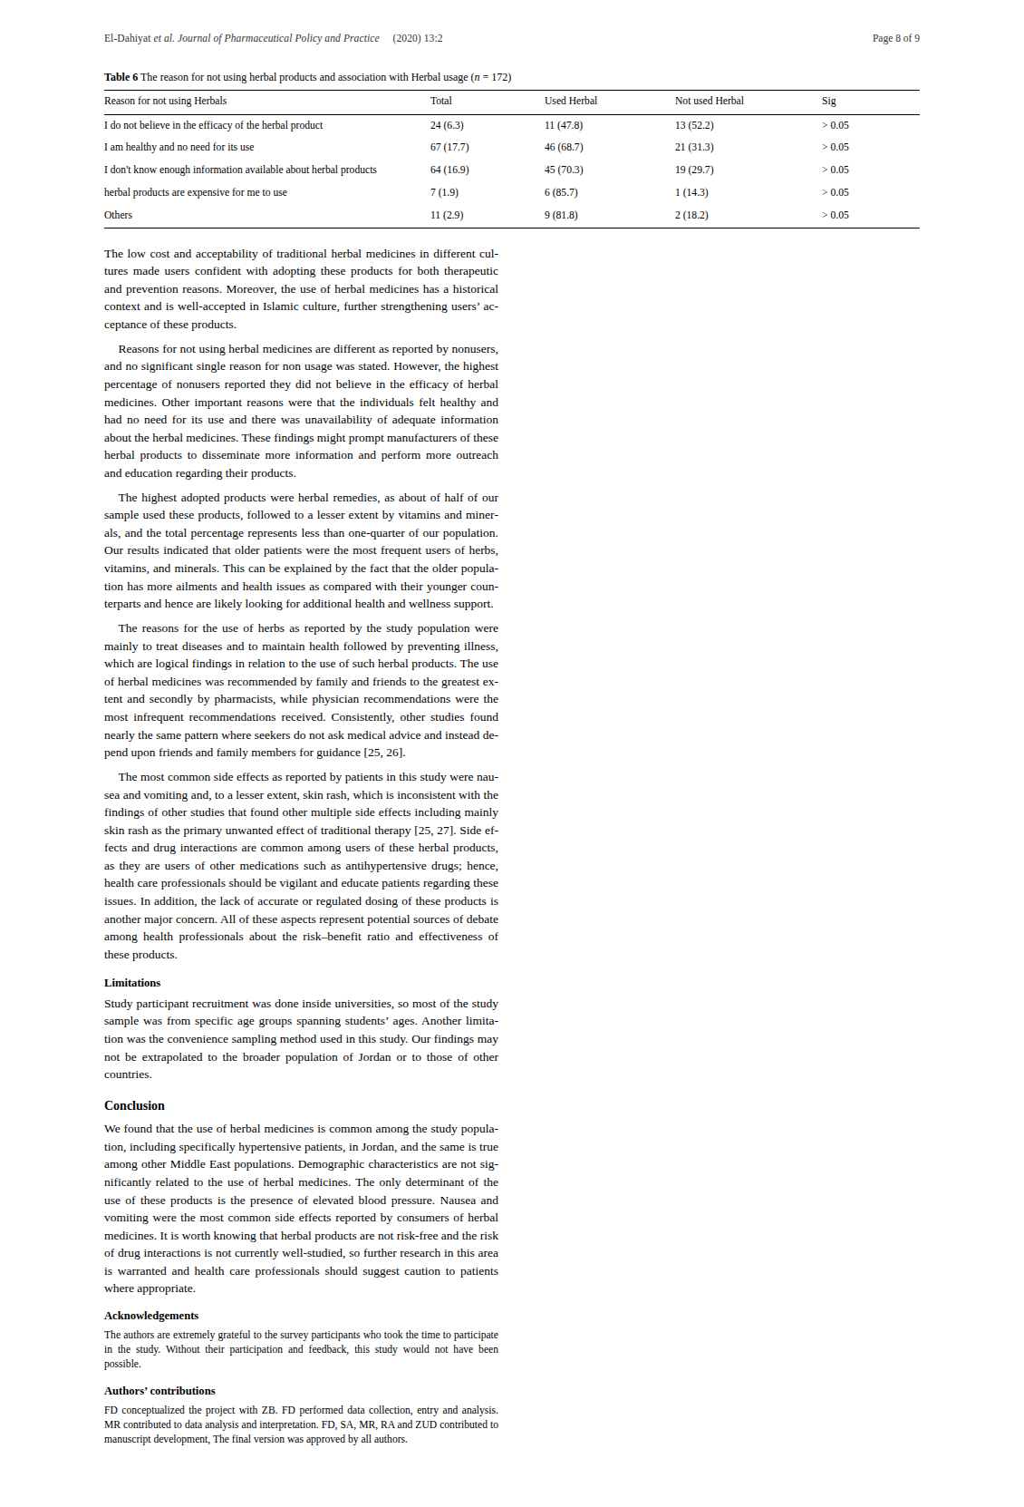El-Dahiyat et al. Journal of Pharmaceutical Policy and Practice (2020) 13:2
Page 8 of 9
Table 6 The reason for not using herbal products and association with Herbal usage (n = 172)
| Reason for not using Herbals | Total | Used Herbal | Not used Herbal | Sig |
| --- | --- | --- | --- | --- |
| I do not believe in the efficacy of the herbal product | 24 (6.3) | 11 (47.8) | 13 (52.2) | > 0.05 |
| I am healthy and no need for its use | 67 (17.7) | 46 (68.7) | 21 (31.3) | > 0.05 |
| I don't know enough information available about herbal products | 64 (16.9) | 45 (70.3) | 19 (29.7) | > 0.05 |
| herbal products are expensive for me to use | 7 (1.9) | 6 (85.7) | 1 (14.3) | > 0.05 |
| Others | 11 (2.9) | 9 (81.8) | 2 (18.2) | > 0.05 |
The low cost and acceptability of traditional herbal medicines in different cultures made users confident with adopting these products for both therapeutic and prevention reasons. Moreover, the use of herbal medicines has a historical context and is well-accepted in Islamic culture, further strengthening users’ acceptance of these products.
Reasons for not using herbal medicines are different as reported by nonusers, and no significant single reason for non usage was stated. However, the highest percentage of nonusers reported they did not believe in the efficacy of herbal medicines. Other important reasons were that the individuals felt healthy and had no need for its use and there was unavailability of adequate information about the herbal medicines. These findings might prompt manufacturers of these herbal products to disseminate more information and perform more outreach and education regarding their products.
The highest adopted products were herbal remedies, as about of half of our sample used these products, followed to a lesser extent by vitamins and minerals, and the total percentage represents less than one-quarter of our population. Our results indicated that older patients were the most frequent users of herbs, vitamins, and minerals. This can be explained by the fact that the older population has more ailments and health issues as compared with their younger counterparts and hence are likely looking for additional health and wellness support.
The reasons for the use of herbs as reported by the study population were mainly to treat diseases and to maintain health followed by preventing illness, which are logical findings in relation to the use of such herbal products. The use of herbal medicines was recommended by family and friends to the greatest extent and secondly by pharmacists, while physician recommendations were the most infrequent recommendations received. Consistently, other studies found nearly the same pattern where seekers do not ask medical advice and instead depend upon friends and family members for guidance [25, 26].
The most common side effects as reported by patients in this study were nausea and vomiting and, to a lesser extent, skin rash, which is inconsistent with the findings of other studies that found other multiple side effects including mainly skin rash as the primary unwanted effect of traditional therapy [25, 27]. Side effects and drug interactions are common among users of these herbal products, as they are users of other medications such as antihypertensive drugs; hence, health care professionals should be vigilant and educate patients regarding these issues. In addition, the lack of accurate or regulated dosing of these products is another major concern. All of these aspects represent potential sources of debate among health professionals about the risk–benefit ratio and effectiveness of these products.
Limitations
Study participant recruitment was done inside universities, so most of the study sample was from specific age groups spanning students’ ages. Another limitation was the convenience sampling method used in this study. Our findings may not be extrapolated to the broader population of Jordan or to those of other countries.
Conclusion
We found that the use of herbal medicines is common among the study population, including specifically hypertensive patients, in Jordan, and the same is true among other Middle East populations. Demographic characteristics are not significantly related to the use of herbal medicines. The only determinant of the use of these products is the presence of elevated blood pressure. Nausea and vomiting were the most common side effects reported by consumers of herbal medicines. It is worth knowing that herbal products are not risk-free and the risk of drug interactions is not currently well-studied, so further research in this area is warranted and health care professionals should suggest caution to patients where appropriate.
Acknowledgements
The authors are extremely grateful to the survey participants who took the time to participate in the study. Without their participation and feedback, this study would not have been possible.
Authors’ contributions
FD conceptualized the project with ZB. FD performed data collection, entry and analysis. MR contributed to data analysis and interpretation. FD, SA, MR, RA and ZUD contributed to manuscript development, The final version was approved by all authors.